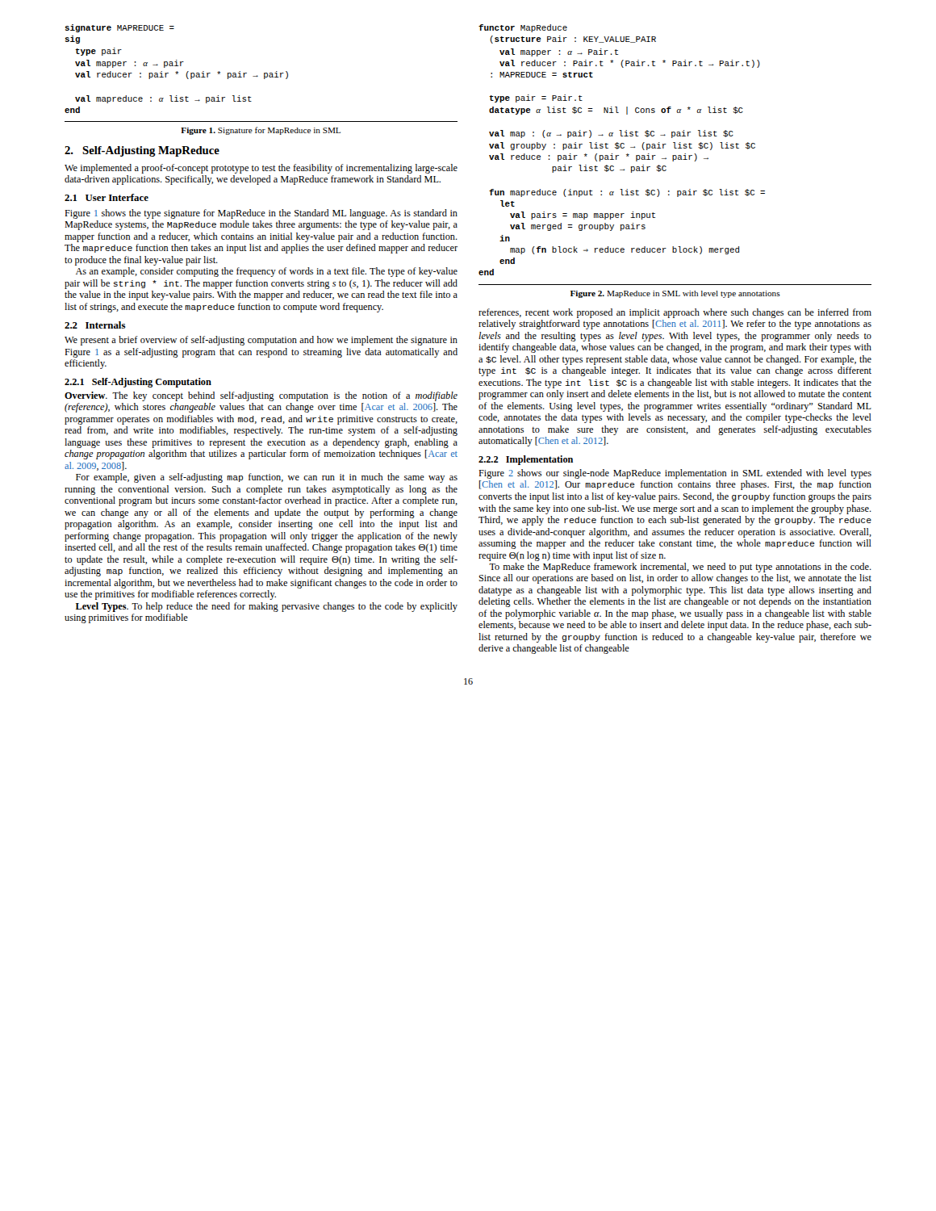signature MAPREDUCE = sig type pair val mapper : α → pair val reducer : pair * (pair * pair → pair) val mapreduce : α list → pair list end
Figure 1. Signature for MapReduce in SML
2. Self-Adjusting MapReduce
We implemented a proof-of-concept prototype to test the feasibility of incrementalizing large-scale data-driven applications. Specifically, we developed a MapReduce framework in Standard ML.
2.1 User Interface
Figure 1 shows the type signature for MapReduce in the Standard ML language. As is standard in MapReduce systems, the MapReduce module takes three arguments: the type of key-value pair, a mapper function and a reducer, which contains an initial key-value pair and a reduction function. The mapreduce function then takes an input list and applies the user defined mapper and reducer to produce the final key-value pair list.
As an example, consider computing the frequency of words in a text file. The type of key-value pair will be string * int. The mapper function converts string s to (s, 1). The reducer will add the value in the input key-value pairs. With the mapper and reducer, we can read the text file into a list of strings, and execute the mapreduce function to compute word frequency.
2.2 Internals
We present a brief overview of self-adjusting computation and how we implement the signature in Figure 1 as a self-adjusting program that can respond to streaming live data automatically and efficiently.
2.2.1 Self-Adjusting Computation
Overview. The key concept behind self-adjusting computation is the notion of a modifiable (reference), which stores changeable values that can change over time [Acar et al. 2006]. The programmer operates on modifiables with mod, read, and write primitive constructs to create, read from, and write into modifiables, respectively. The run-time system of a self-adjusting language uses these primitives to represent the execution as a dependency graph, enabling a change propagation algorithm that utilizes a particular form of memoization techniques [Acar et al. 2009, 2008].
For example, given a self-adjusting map function, we can run it in much the same way as running the conventional version. Such a complete run takes asymptotically as long as the conventional program but incurs some constant-factor overhead in practice. After a complete run, we can change any or all of the elements and update the output by performing a change propagation algorithm. As an example, consider inserting one cell into the input list and performing change propagation. This propagation will only trigger the application of the newly inserted cell, and all the rest of the results remain unaffected. Change propagation takes Θ(1) time to update the result, while a complete re-execution will require Θ(n) time. In writing the self-adjusting map function, we realized this efficiency without designing and implementing an incremental algorithm, but we nevertheless had to make significant changes to the code in order to use the primitives for modifiable references correctly.
Level Types. To help reduce the need for making pervasive changes to the code by explicitly using primitives for modifiable
functor MapReduce (structure Pair : KEY_VALUE_PAIR val mapper : α → Pair.t val reducer : Pair.t * (Pair.t * Pair.t → Pair.t)) : MAPREDUCE = struct type pair = Pair.t datatype α list $C = Nil | Cons of α * α list $C val map : (α → pair) → α list $C → pair list $C val groupby : pair list $C → (pair list $C) list $C val reduce : pair * (pair * pair → pair) → pair list $C → pair $C fun mapreduce (input : α list $C) : pair $C list $C = let val pairs = map mapper input val merged = groupby pairs in map (fn block ⇒ reduce reducer block) merged end end
Figure 2. MapReduce in SML with level type annotations
references, recent work proposed an implicit approach where such changes can be inferred from relatively straightforward type annotations [Chen et al. 2011]. We refer to the type annotations as levels and the resulting types as level types. With level types, the programmer only needs to identify changeable data, whose values can be changed, in the program, and mark their types with a $C level. All other types represent stable data, whose value cannot be changed. For example, the type int $C is a changeable integer. It indicates that its value can change across different executions. The type int list $C is a changeable list with stable integers. It indicates that the programmer can only insert and delete elements in the list, but is not allowed to mutate the content of the elements. Using level types, the programmer writes essentially “ordinary” Standard ML code, annotates the data types with levels as necessary, and the compiler type-checks the level annotations to make sure they are consistent, and generates self-adjusting executables automatically [Chen et al. 2012].
2.2.2 Implementation
Figure 2 shows our single-node MapReduce implementation in SML extended with level types [Chen et al. 2012]. Our mapreduce function contains three phases. First, the map function converts the input list into a list of key-value pairs. Second, the groupby function groups the pairs with the same key into one sub-list. We use merge sort and a scan to implement the groupby phase. Third, we apply the reduce function to each sub-list generated by the groupby. The reduce uses a divide-and-conquer algorithm, and assumes the reducer operation is associative. Overall, assuming the mapper and the reducer take constant time, the whole mapreduce function will require Θ(n log n) time with input list of size n.
To make the MapReduce framework incremental, we need to put type annotations in the code. Since all our operations are based on list, in order to allow changes to the list, we annotate the list datatype as a changeable list with a polymorphic type. This list data type allows inserting and deleting cells. Whether the elements in the list are changeable or not depends on the instantiation of the polymorphic variable α. In the map phase, we usually pass in a changeable list with stable elements, because we need to be able to insert and delete input data. In the reduce phase, each sub-list returned by the groupby function is reduced to a changeable key-value pair, therefore we derive a changeable list of changeable
16